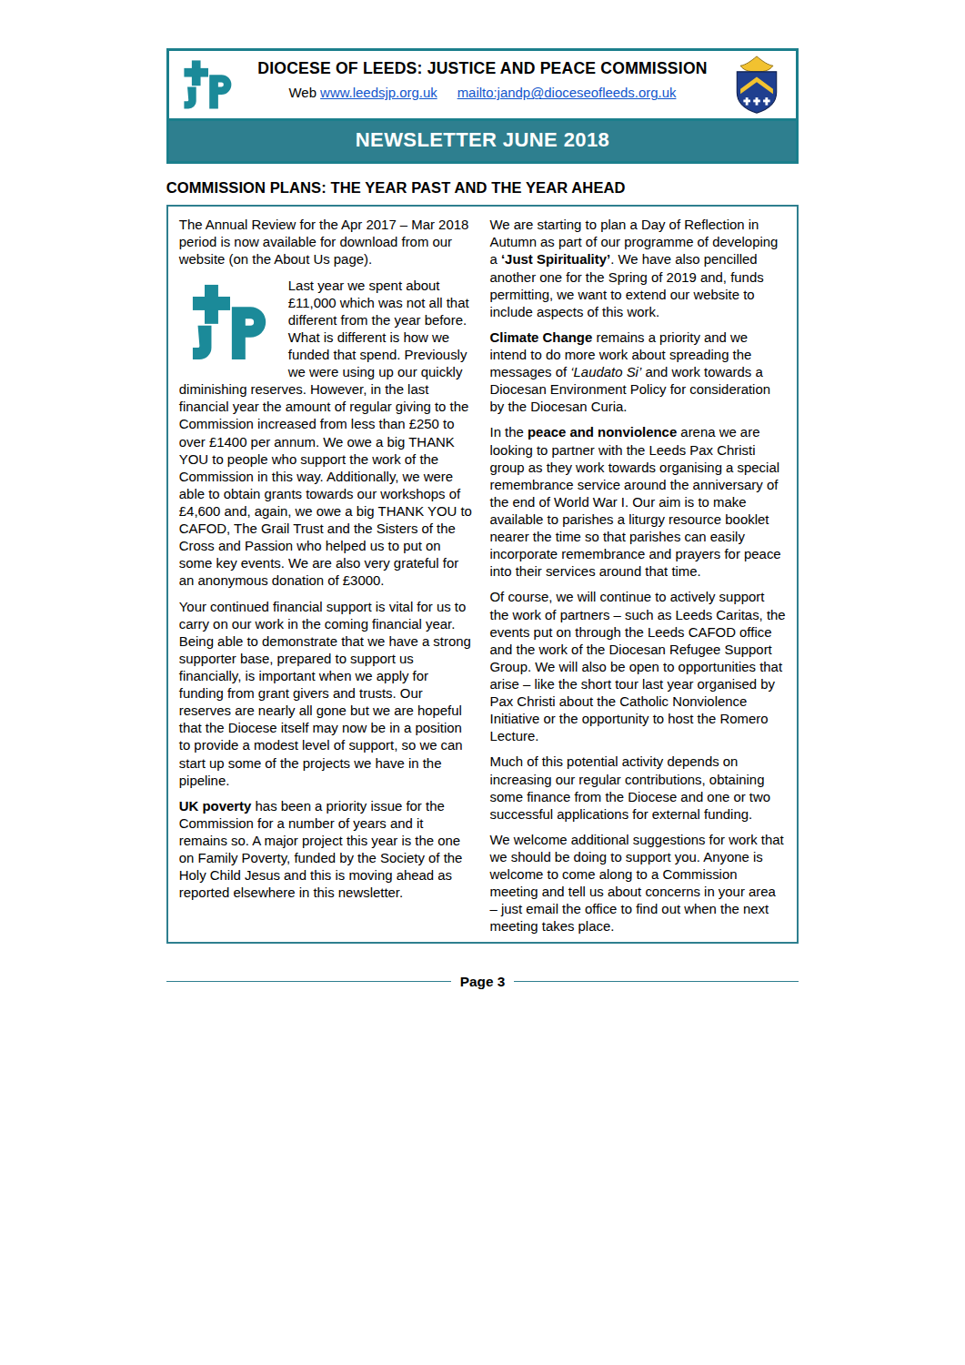DIOCESE OF LEEDS: JUSTICE AND PEACE COMMISSION
Web www.leedsjp.org.uk mailto:jandp@dioceseofleeds.org.uk
NEWSLETTER JUNE 2018
COMMISSION PLANS: THE YEAR PAST AND THE YEAR AHEAD
The Annual Review for the Apr 2017 – Mar 2018 period is now available for download from our website (on the About Us page).
Last year we spent about £11,000 which was not all that different from the year before. What is different is how we funded that spend. Previously we were using up our quickly diminishing reserves. However, in the last financial year the amount of regular giving to the Commission increased from less than £250 to over £1400 per annum. We owe a big THANK YOU to people who support the work of the Commission in this way. Additionally, we were able to obtain grants towards our workshops of £4,600 and, again, we owe a big THANK YOU to CAFOD, The Grail Trust and the Sisters of the Cross and Passion who helped us to put on some key events. We are also very grateful for an anonymous donation of £3000.
Your continued financial support is vital for us to carry on our work in the coming financial year. Being able to demonstrate that we have a strong supporter base, prepared to support us financially, is important when we apply for funding from grant givers and trusts. Our reserves are nearly all gone but we are hopeful that the Diocese itself may now be in a position to provide a modest level of support, so we can start up some of the projects we have in the pipeline.
UK poverty has been a priority issue for the Commission for a number of years and it remains so. A major project this year is the one on Family Poverty, funded by the Society of the Holy Child Jesus and this is moving ahead as reported elsewhere in this newsletter.
We are starting to plan a Day of Reflection in Autumn as part of our programme of developing a ‘Just Spirituality’. We have also pencilled another one for the Spring of 2019 and, funds permitting, we want to extend our website to include aspects of this work.
Climate Change remains a priority and we intend to do more work about spreading the messages of ‘Laudato Si’ and work towards a Diocesan Environment Policy for consideration by the Diocesan Curia.
In the peace and nonviolence arena we are looking to partner with the Leeds Pax Christi group as they work towards organising a special remembrance service around the anniversary of the end of World War I. Our aim is to make available to parishes a liturgy resource booklet nearer the time so that parishes can easily incorporate remembrance and prayers for peace into their services around that time.
Of course, we will continue to actively support the work of partners – such as Leeds Caritas, the events put on through the Leeds CAFOD office and the work of the Diocesan Refugee Support Group. We will also be open to opportunities that arise – like the short tour last year organised by Pax Christi about the Catholic Nonviolence Initiative or the opportunity to host the Romero Lecture.
Much of this potential activity depends on increasing our regular contributions, obtaining some finance from the Diocese and one or two successful applications for external funding.
We welcome additional suggestions for work that we should be doing to support you. Anyone is welcome to come along to a Commission meeting and tell us about concerns in your area – just email the office to find out when the next meeting takes place.
Page 3